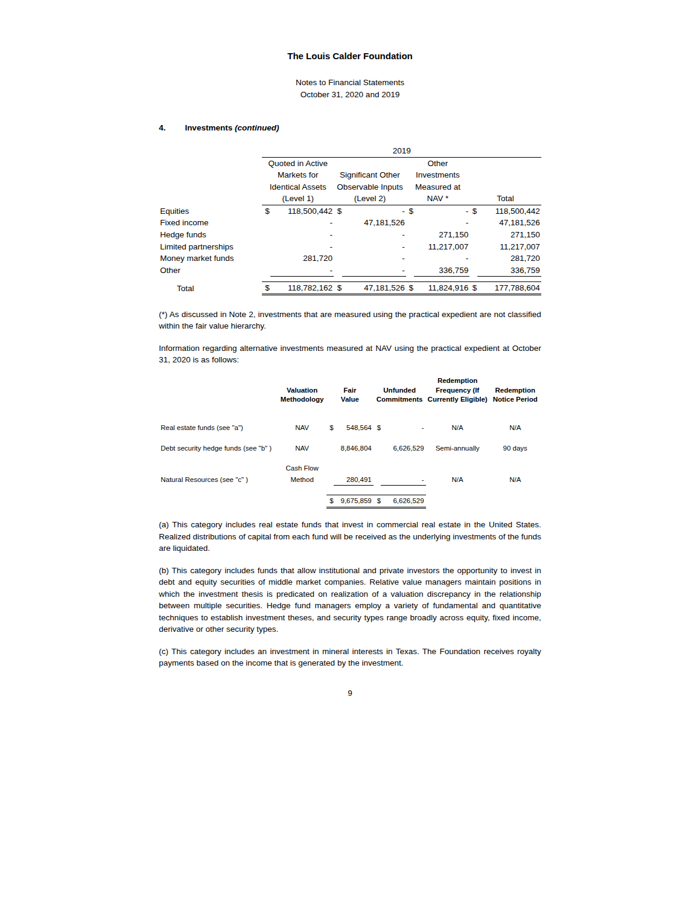The Louis Calder Foundation
Notes to Financial Statements
October 31, 2020 and 2019
4. Investments (continued)
| | 2019 |
| | Quoted in Active | | Other | |
| | Markets for | Significant Other | Investments | |
| | Identical Assets | Observable Inputs | Measured at | |
| | (Level 1) | (Level 2) | NAV * | Total |
| Equities | $ | 118,500,442 | $ | - | $ | - | $ | 118,500,442 |
| Fixed income | | - | | 47,181,526 | | - | | 47,181,526 |
| Hedge funds | | - | | - | | 271,150 | | 271,150 |
| Limited partnerships | | - | | - | | 11,217,007 | | 11,217,007 |
| Money market funds | | 281,720 | | - | | - | | 281,720 |
| Other | | - | | - | | 336,759 | | 336,759 |
| Total | $ | 118,782,162 | $ | 47,181,526 | $ | 11,824,916 | $ | 177,788,604 |
(*) As discussed in Note 2, investments that are measured using the practical expedient are not classified within the fair value hierarchy.
Information regarding alternative investments measured at NAV using the practical expedient at October 31, 2020 is as follows:
| | | | | Redemption | |
| --- | --- | --- | --- | --- | --- |
| | Valuation | Fair | Unfunded | Frequency (If | Redemption |
| | Methodology | Value | Commitments | Currently Eligible) | Notice Period |
| Real estate funds (see "a") | NAV | $ | 548,564 | $ | - | N/A | N/A |
| Debt security hedge funds (see "b" ) | NAV | | 8,846,804 | | 6,626,529 | Semi-annually | 90 days |
| | Cash Flow | | | | | | |
| Natural Resources (see "c" ) | Method | | 280,491 | | - | N/A | N/A |
| | | $ | 9,675,859 | $ | 6,626,529 | | |
(a) This category includes real estate funds that invest in commercial real estate in the United States. Realized distributions of capital from each fund will be received as the underlying investments of the funds are liquidated.
(b) This category includes funds that allow institutional and private investors the opportunity to invest in debt and equity securities of middle market companies. Relative value managers maintain positions in which the investment thesis is predicated on realization of a valuation discrepancy in the relationship between multiple securities. Hedge fund managers employ a variety of fundamental and quantitative techniques to establish investment theses, and security types range broadly across equity, fixed income, derivative or other security types.
(c) This category includes an investment in mineral interests in Texas. The Foundation receives royalty payments based on the income that is generated by the investment.
9